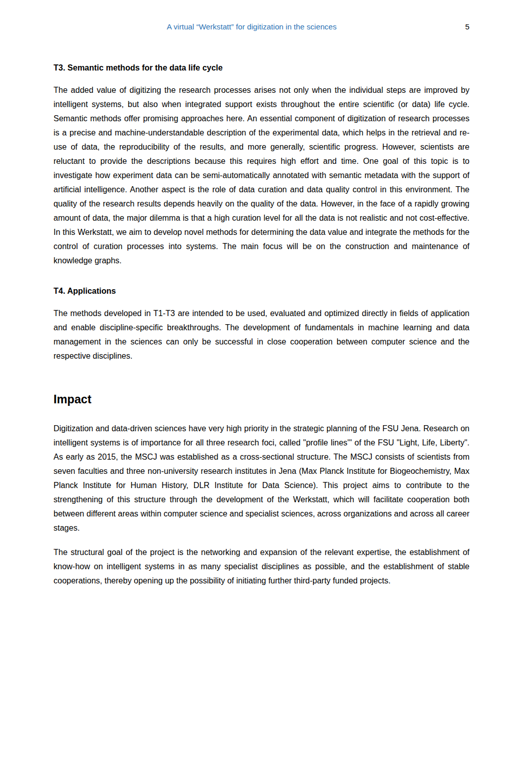A virtual “Werkstatt” for digitization in the sciences 5
T3. Semantic methods for the data life cycle
The added value of digitizing the research processes arises not only when the individual steps are improved by intelligent systems, but also when integrated support exists throughout the entire scientific (or data) life cycle. Semantic methods offer promising approaches here. An essential component of digitization of research processes is a precise and machine-understandable description of the experimental data, which helps in the retrieval and re-use of data, the reproducibility of the results, and more generally, scientific progress. However, scientists are reluctant to provide the descriptions because this requires high effort and time. One goal of this topic is to investigate how experiment data can be semi-automatically annotated with semantic metadata with the support of artificial intelligence. Another aspect is the role of data curation and data quality control in this environment. The quality of the research results depends heavily on the quality of the data. However, in the face of a rapidly growing amount of data, the major dilemma is that a high curation level for all the data is not realistic and not cost-effective. In this Werkstatt, we aim to develop novel methods for determining the data value and integrate the methods for the control of curation processes into systems. The main focus will be on the construction and maintenance of knowledge graphs.
T4. Applications
The methods developed in T1-T3 are intended to be used, evaluated and optimized directly in fields of application and enable discipline-specific breakthroughs. The development of fundamentals in machine learning and data management in the sciences can only be successful in close cooperation between computer science and the respective disciplines.
Impact
Digitization and data-driven sciences have very high priority in the strategic planning of the FSU Jena. Research on intelligent systems is of importance for all three research foci, called "profile lines'" of the FSU "Light, Life, Liberty". As early as 2015, the MSCJ was established as a cross-sectional structure. The MSCJ consists of scientists from seven faculties and three non-university research institutes in Jena (Max Planck Institute for Biogeochemistry, Max Planck Institute for Human History, DLR Institute for Data Science). This project aims to contribute to the strengthening of this structure through the development of the Werkstatt, which will facilitate cooperation both between different areas within computer science and specialist sciences, across organizations and across all career stages.
The structural goal of the project is the networking and expansion of the relevant expertise, the establishment of know-how on intelligent systems in as many specialist disciplines as possible, and the establishment of stable cooperations, thereby opening up the possibility of initiating further third-party funded projects.